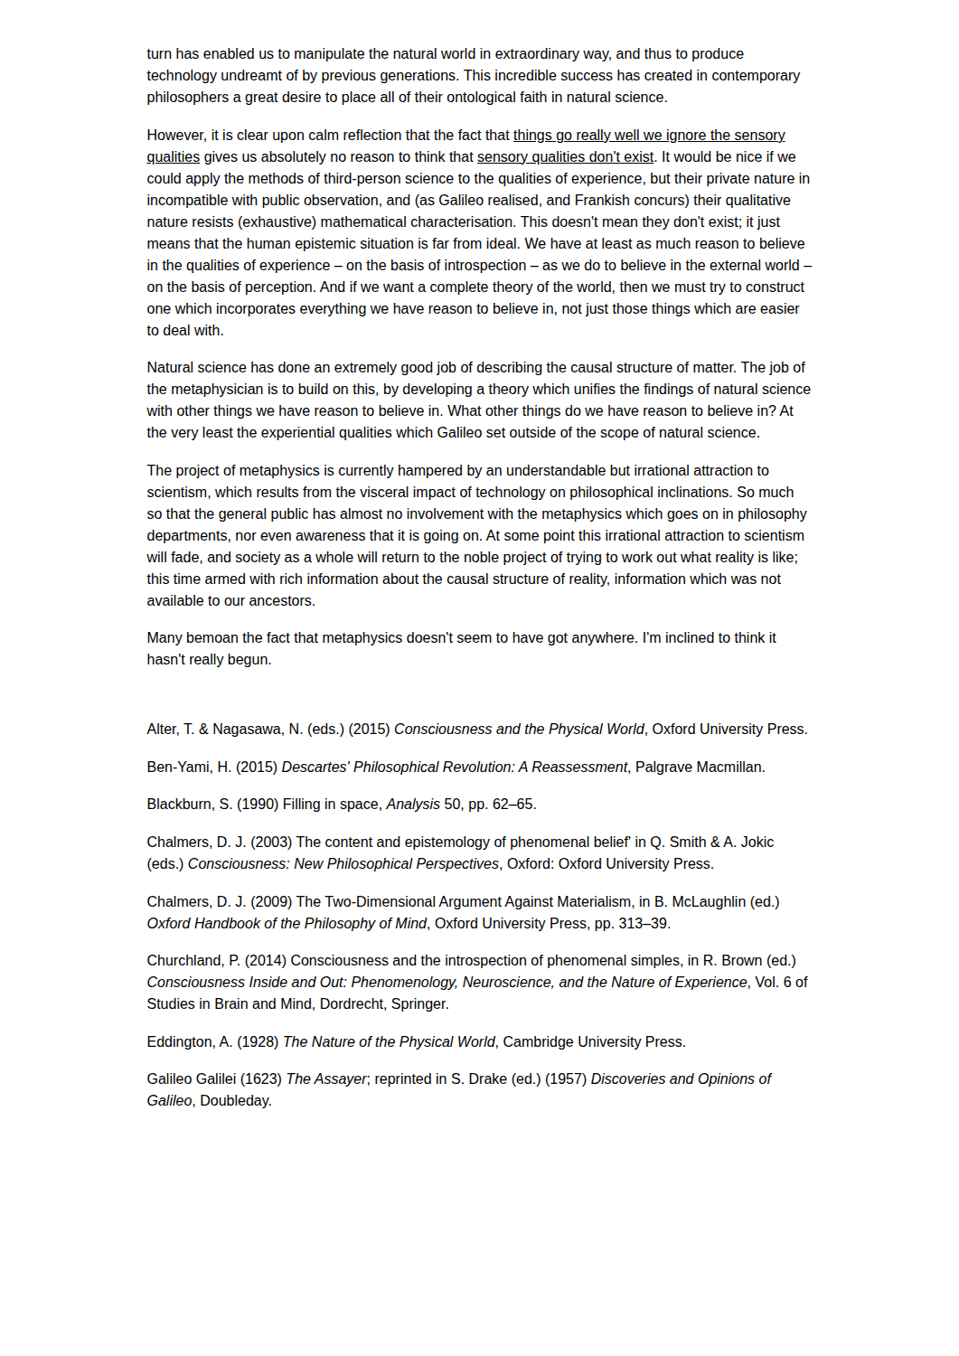turn has enabled us to manipulate the natural world in extraordinary way, and thus to produce technology undreamt of by previous generations. This incredible success has created in contemporary philosophers a great desire to place all of their ontological faith in natural science.
However, it is clear upon calm reflection that the fact that things go really well we ignore the sensory qualities gives us absolutely no reason to think that sensory qualities don't exist. It would be nice if we could apply the methods of third-person science to the qualities of experience, but their private nature in incompatible with public observation, and (as Galileo realised, and Frankish concurs) their qualitative nature resists (exhaustive) mathematical characterisation. This doesn't mean they don't exist; it just means that the human epistemic situation is far from ideal. We have at least as much reason to believe in the qualities of experience – on the basis of introspection – as we do to believe in the external world – on the basis of perception. And if we want a complete theory of the world, then we must try to construct one which incorporates everything we have reason to believe in, not just those things which are easier to deal with.
Natural science has done an extremely good job of describing the causal structure of matter. The job of the metaphysician is to build on this, by developing a theory which unifies the findings of natural science with other things we have reason to believe in. What other things do we have reason to believe in? At the very least the experiential qualities which Galileo set outside of the scope of natural science.
The project of metaphysics is currently hampered by an understandable but irrational attraction to scientism, which results from the visceral impact of technology on philosophical inclinations. So much so that the general public has almost no involvement with the metaphysics which goes on in philosophy departments, nor even awareness that it is going on. At some point this irrational attraction to scientism will fade, and society as a whole will return to the noble project of trying to work out what reality is like; this time armed with rich information about the causal structure of reality, information which was not available to our ancestors.
Many bemoan the fact that metaphysics doesn't seem to have got anywhere. I'm inclined to think it hasn't really begun.
Alter, T. & Nagasawa, N. (eds.) (2015) Consciousness and the Physical World, Oxford University Press.
Ben-Yami, H. (2015) Descartes' Philosophical Revolution: A Reassessment, Palgrave Macmillan.
Blackburn, S. (1990) Filling in space, Analysis 50, pp. 62–65.
Chalmers, D. J. (2003) The content and epistemology of phenomenal belief' in Q. Smith & A. Jokic (eds.) Consciousness: New Philosophical Perspectives, Oxford: Oxford University Press.
Chalmers, D. J. (2009) The Two-Dimensional Argument Against Materialism, in B. McLaughlin (ed.) Oxford Handbook of the Philosophy of Mind, Oxford University Press, pp. 313–39.
Churchland, P. (2014) Consciousness and the introspection of phenomenal simples, in R. Brown (ed.) Consciousness Inside and Out: Phenomenology, Neuroscience, and the Nature of Experience, Vol. 6 of Studies in Brain and Mind, Dordrecht, Springer.
Eddington, A. (1928) The Nature of the Physical World, Cambridge University Press.
Galileo Galilei (1623) The Assayer; reprinted in S. Drake (ed.) (1957) Discoveries and Opinions of Galileo, Doubleday.